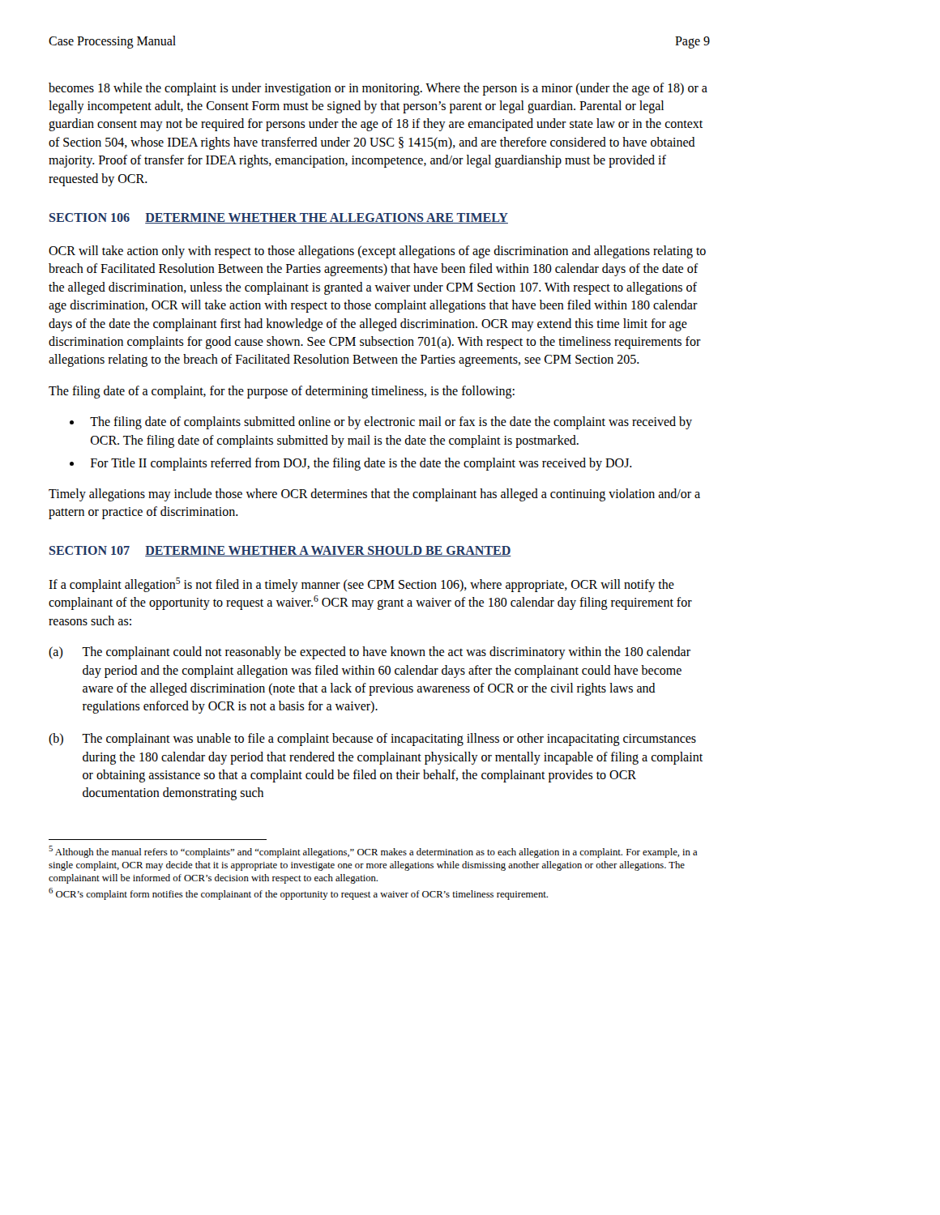Case Processing Manual
Page 9
becomes 18 while the complaint is under investigation or in monitoring. Where the person is a minor (under the age of 18) or a legally incompetent adult, the Consent Form must be signed by that person’s parent or legal guardian. Parental or legal guardian consent may not be required for persons under the age of 18 if they are emancipated under state law or in the context of Section 504, whose IDEA rights have transferred under 20 USC § 1415(m), and are therefore considered to have obtained majority. Proof of transfer for IDEA rights, emancipation, incompetence, and/or legal guardianship must be provided if requested by OCR.
SECTION 106 DETERMINE WHETHER THE ALLEGATIONS ARE TIMELY
OCR will take action only with respect to those allegations (except allegations of age discrimination and allegations relating to breach of Facilitated Resolution Between the Parties agreements) that have been filed within 180 calendar days of the date of the alleged discrimination, unless the complainant is granted a waiver under CPM Section 107. With respect to allegations of age discrimination, OCR will take action with respect to those complaint allegations that have been filed within 180 calendar days of the date the complainant first had knowledge of the alleged discrimination. OCR may extend this time limit for age discrimination complaints for good cause shown. See CPM subsection 701(a). With respect to the timeliness requirements for allegations relating to the breach of Facilitated Resolution Between the Parties agreements, see CPM Section 205.
The filing date of a complaint, for the purpose of determining timeliness, is the following:
The filing date of complaints submitted online or by electronic mail or fax is the date the complaint was received by OCR. The filing date of complaints submitted by mail is the date the complaint is postmarked.
For Title II complaints referred from DOJ, the filing date is the date the complaint was received by DOJ.
Timely allegations may include those where OCR determines that the complainant has alleged a continuing violation and/or a pattern or practice of discrimination.
SECTION 107 DETERMINE WHETHER A WAIVER SHOULD BE GRANTED
If a complaint allegation5 is not filed in a timely manner (see CPM Section 106), where appropriate, OCR will notify the complainant of the opportunity to request a waiver.6 OCR may grant a waiver of the 180 calendar day filing requirement for reasons such as:
The complainant could not reasonably be expected to have known the act was discriminatory within the 180 calendar day period and the complaint allegation was filed within 60 calendar days after the complainant could have become aware of the alleged discrimination (note that a lack of previous awareness of OCR or the civil rights laws and regulations enforced by OCR is not a basis for a waiver).
The complainant was unable to file a complaint because of incapacitating illness or other incapacitating circumstances during the 180 calendar day period that rendered the complainant physically or mentally incapable of filing a complaint or obtaining assistance so that a complaint could be filed on their behalf, the complainant provides to OCR documentation demonstrating such
5 Although the manual refers to “complaints” and “complaint allegations,” OCR makes a determination as to each allegation in a complaint. For example, in a single complaint, OCR may decide that it is appropriate to investigate one or more allegations while dismissing another allegation or other allegations. The complainant will be informed of OCR’s decision with respect to each allegation.
6 OCR’s complaint form notifies the complainant of the opportunity to request a waiver of OCR’s timeliness requirement.